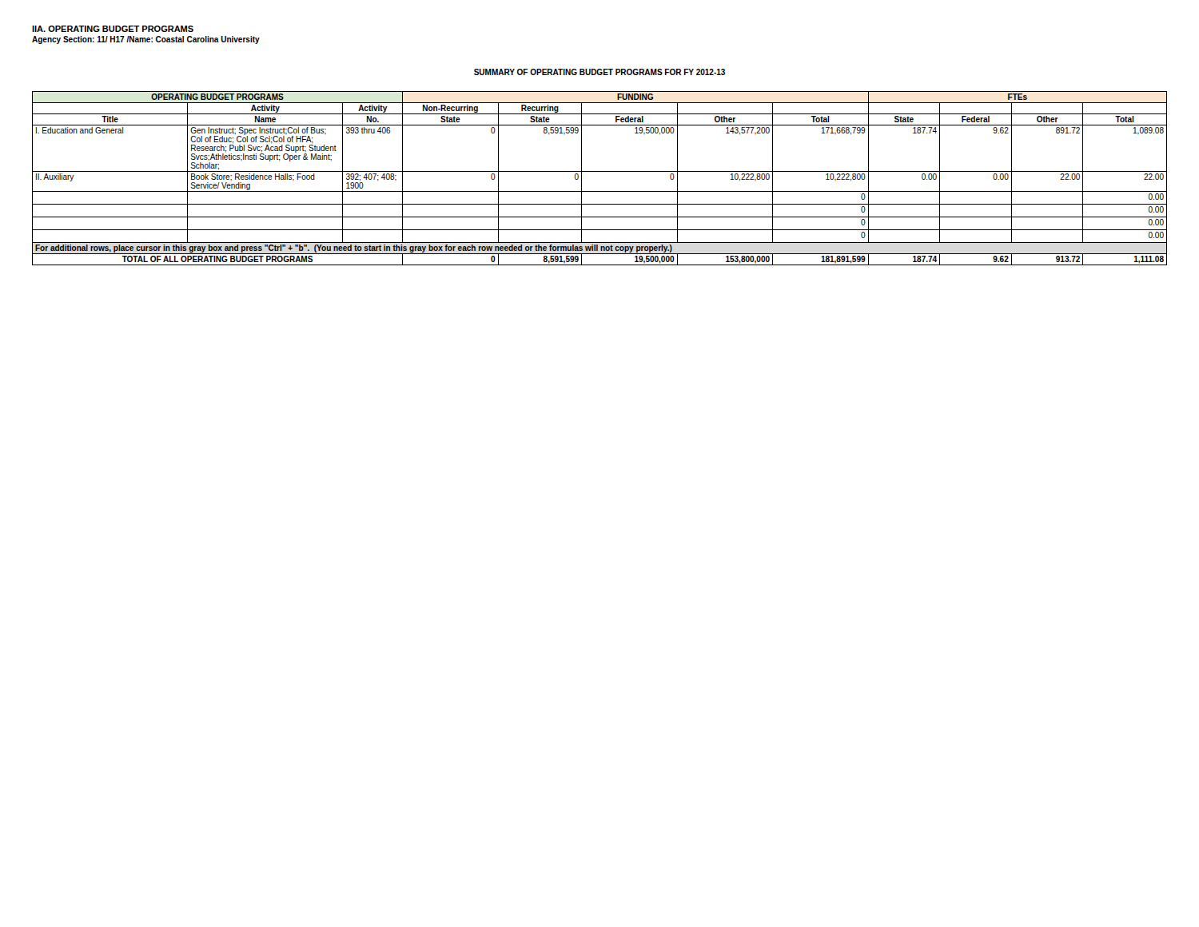IIA. OPERATING BUDGET PROGRAMS
Agency Section: 11/ H17 /Name: Coastal Carolina University
SUMMARY OF OPERATING BUDGET PROGRAMS FOR FY 2012-13
| OPERATING BUDGET PROGRAMS | FUNDING | FTEs |
| | Activity | Activity | Non-Recurring | Recurring | | | | | | | |
| Title | Name | No. | State | State | Federal | Other | Total | State | Federal | Other | Total |
| I. Education and General | Gen Instruct; Spec Instruct;Col of Bus; Col of Educ; Col of Sci;Col of HFA; Research; Publ Svc; Acad Suprt; Student Svcs;Athletics;Insti Suprt; Oper & Maint; Scholar; | 393 thru 406 | 0 | 8,591,599 | 19,500,000 | 143,577,200 | 171,668,799 | 187.74 | 9.62 | 891.72 | 1,089.08 |
| II. Auxiliary | Book Store; Residence Halls; Food Service/ Vending | 392; 407; 408; 1900 | 0 | 0 | 0 | 10,222,800 | 10,222,800 | 0.00 | 0.00 | 22.00 | 22.00 |
| | | | | | | | 0 | | | | 0.00 |
| | | | | | | | 0 | | | | 0.00 |
| | | | | | | | 0 | | | | 0.00 |
| | | | | | | | 0 | | | | 0.00 |
| For additional rows, place cursor in this gray box and press "Ctrl" + "b". (You need to start in this gray box for each row needed or the formulas will not copy properly.) |
| TOTAL OF ALL OPERATING BUDGET PROGRAMS | 0 | 8,591,599 | 19,500,000 | 153,800,000 | 181,891,599 | 187.74 | 9.62 | 913.72 | 1,111.08 |